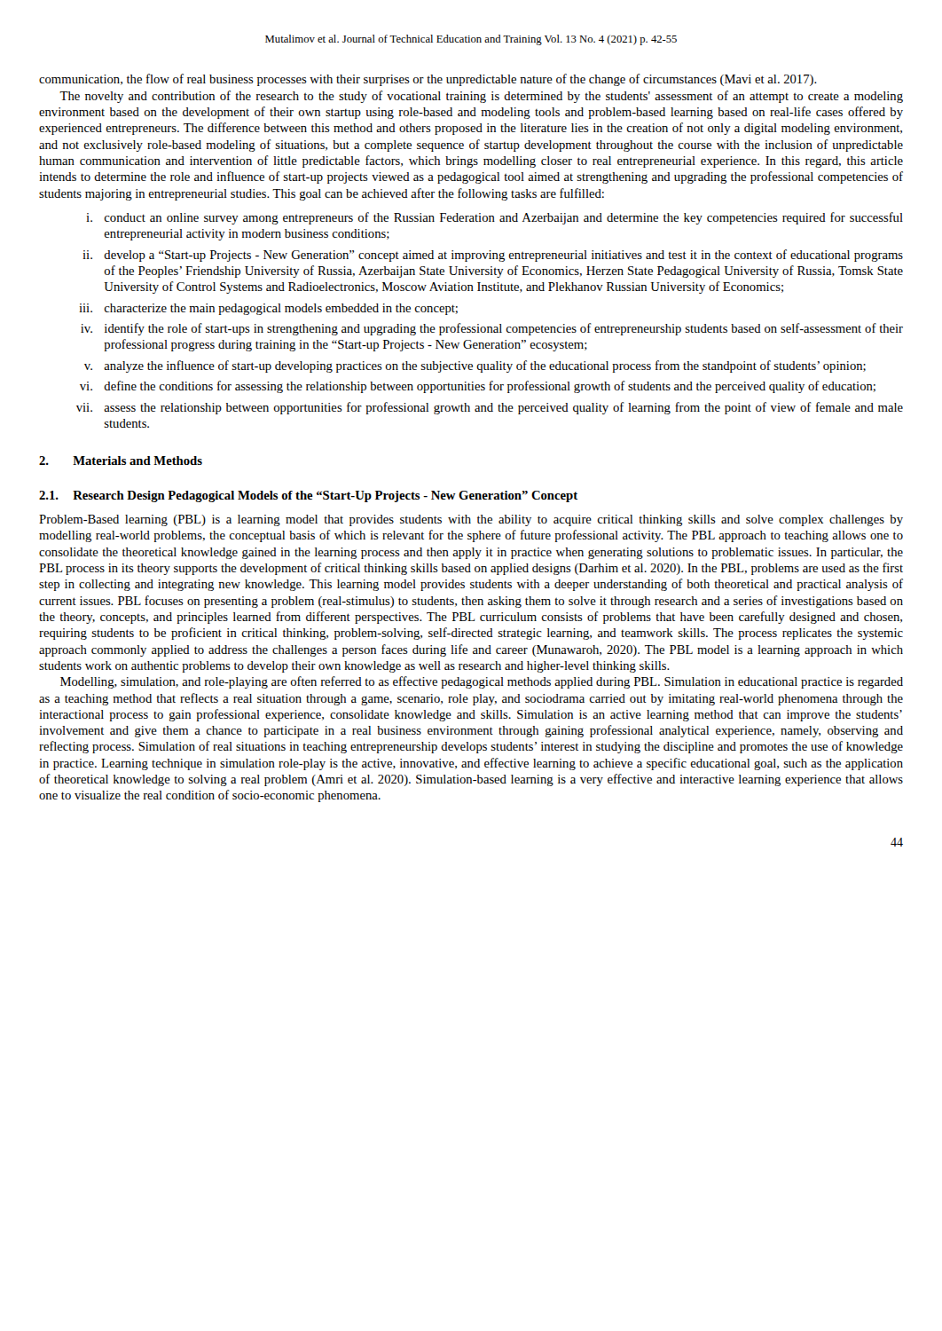Mutalimov et al. Journal of Technical Education and Training Vol. 13 No. 4 (2021) p. 42-55
communication, the flow of real business processes with their surprises or the unpredictable nature of the change of circumstances (Mavi et al. 2017).
The novelty and contribution of the research to the study of vocational training is determined by the students' assessment of an attempt to create a modeling environment based on the development of their own startup using role-based and modeling tools and problem-based learning based on real-life cases offered by experienced entrepreneurs. The difference between this method and others proposed in the literature lies in the creation of not only a digital modeling environment, and not exclusively role-based modeling of situations, but a complete sequence of startup development throughout the course with the inclusion of unpredictable human communication and intervention of little predictable factors, which brings modelling closer to real entrepreneurial experience. In this regard, this article intends to determine the role and influence of start-up projects viewed as a pedagogical tool aimed at strengthening and upgrading the professional competencies of students majoring in entrepreneurial studies. This goal can be achieved after the following tasks are fulfilled:
conduct an online survey among entrepreneurs of the Russian Federation and Azerbaijan and determine the key competencies required for successful entrepreneurial activity in modern business conditions;
develop a “Start-up Projects - New Generation” concept aimed at improving entrepreneurial initiatives and test it in the context of educational programs of the Peoples’ Friendship University of Russia, Azerbaijan State University of Economics, Herzen State Pedagogical University of Russia, Tomsk State University of Control Systems and Radioelectronics, Moscow Aviation Institute, and Plekhanov Russian University of Economics;
characterize the main pedagogical models embedded in the concept;
identify the role of start-ups in strengthening and upgrading the professional competencies of entrepreneurship students based on self-assessment of their professional progress during training in the “Start-up Projects - New Generation” ecosystem;
analyze the influence of start-up developing practices on the subjective quality of the educational process from the standpoint of students’ opinion;
define the conditions for assessing the relationship between opportunities for professional growth of students and the perceived quality of education;
assess the relationship between opportunities for professional growth and the perceived quality of learning from the point of view of female and male students.
2. Materials and Methods
2.1. Research Design Pedagogical Models of the “Start-Up Projects - New Generation” Concept
Problem-Based learning (PBL) is a learning model that provides students with the ability to acquire critical thinking skills and solve complex challenges by modelling real-world problems, the conceptual basis of which is relevant for the sphere of future professional activity. The PBL approach to teaching allows one to consolidate the theoretical knowledge gained in the learning process and then apply it in practice when generating solutions to problematic issues. In particular, the PBL process in its theory supports the development of critical thinking skills based on applied designs (Darhim et al. 2020). In the PBL, problems are used as the first step in collecting and integrating new knowledge. This learning model provides students with a deeper understanding of both theoretical and practical analysis of current issues. PBL focuses on presenting a problem (real-stimulus) to students, then asking them to solve it through research and a series of investigations based on the theory, concepts, and principles learned from different perspectives. The PBL curriculum consists of problems that have been carefully designed and chosen, requiring students to be proficient in critical thinking, problem-solving, self-directed strategic learning, and teamwork skills. The process replicates the systemic approach commonly applied to address the challenges a person faces during life and career (Munawaroh, 2020). The PBL model is a learning approach in which students work on authentic problems to develop their own knowledge as well as research and higher-level thinking skills.
Modelling, simulation, and role-playing are often referred to as effective pedagogical methods applied during PBL. Simulation in educational practice is regarded as a teaching method that reflects a real situation through a game, scenario, role play, and sociodrama carried out by imitating real-world phenomena through the interactional process to gain professional experience, consolidate knowledge and skills. Simulation is an active learning method that can improve the students’ involvement and give them a chance to participate in a real business environment through gaining professional analytical experience, namely, observing and reflecting process. Simulation of real situations in teaching entrepreneurship develops students’ interest in studying the discipline and promotes the use of knowledge in practice. Learning technique in simulation role-play is the active, innovative, and effective learning to achieve a specific educational goal, such as the application of theoretical knowledge to solving a real problem (Amri et al. 2020). Simulation-based learning is a very effective and interactive learning experience that allows one to visualize the real condition of socio-economic phenomena.
44